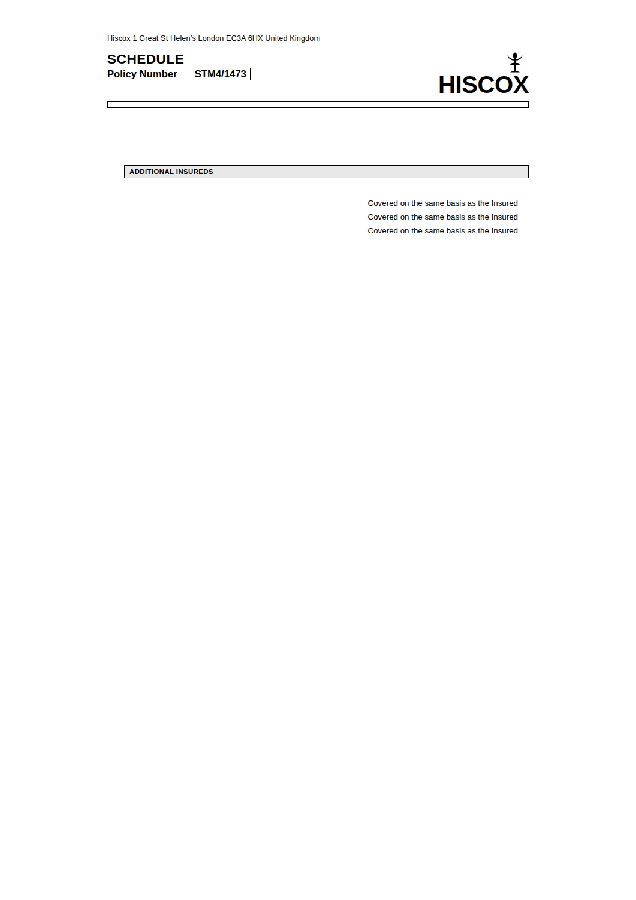Hiscox 1 Great St Helen’s London EC3A 6HX United Kingdom
SCHEDULE
Policy Number STM4/1473
HISCOX
ADDITIONAL INSUREDS
Covered on the same basis as the Insured
Covered on the same basis as the Insured
Covered on the same basis as the Insured